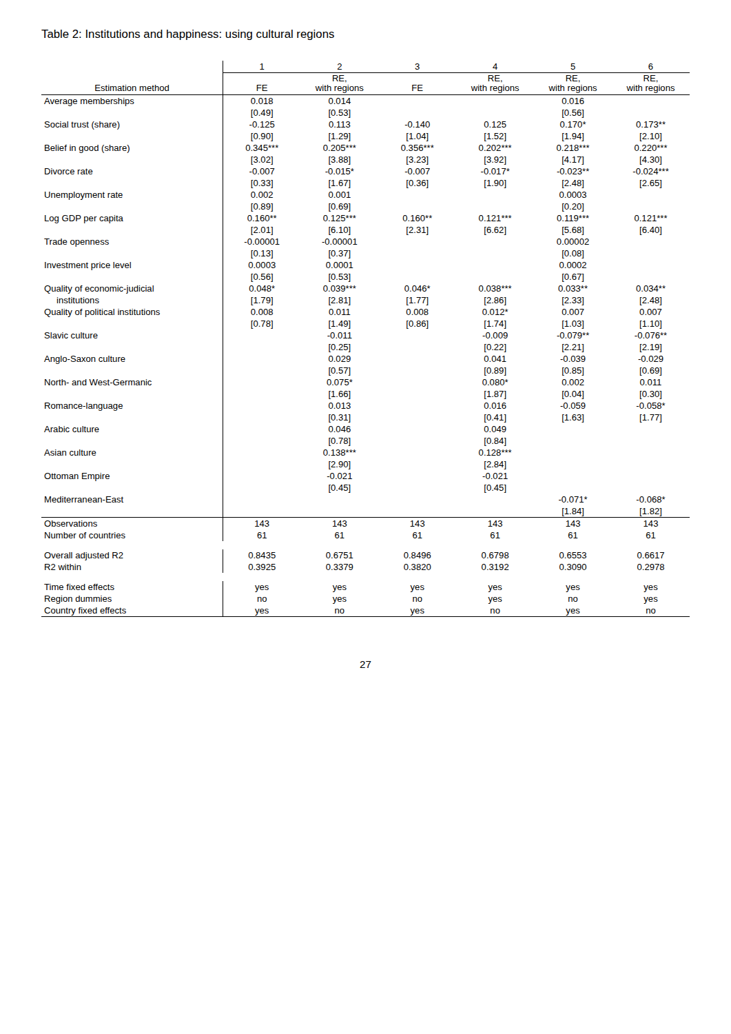Table 2: Institutions and happiness: using cultural regions
| | 1 | 2 | 3 | 4 | 5 | 6 |
| Estimation method | FE | RE, with regions | FE | RE, with regions | RE, with regions | RE, with regions |
| Average memberships | 0.018 | 0.014 | | | 0.016 | |
| | [0.49] | [0.53] | | | [0.56] | |
| Social trust (share) | -0.125 | 0.113 | -0.140 | 0.125 | 0.170* | 0.173** |
| | [0.90] | [1.29] | [1.04] | [1.52] | [1.94] | [2.10] |
| Belief in good (share) | 0.345*** | 0.205*** | 0.356*** | 0.202*** | 0.218*** | 0.220*** |
| | [3.02] | [3.88] | [3.23] | [3.92] | [4.17] | [4.30] |
| Divorce rate | -0.007 | -0.015* | -0.007 | -0.017* | -0.023** | -0.024*** |
| | [0.33] | [1.67] | [0.36] | [1.90] | [2.48] | [2.65] |
| Unemployment rate | 0.002 | 0.001 | | | 0.0003 | |
| | [0.89] | [0.69] | | | [0.20] | |
| Log GDP per capita | 0.160** | 0.125*** | 0.160** | 0.121*** | 0.119*** | 0.121*** |
| | [2.01] | [6.10] | [2.31] | [6.62] | [5.68] | [6.40] |
| Trade openness | -0.00001 | -0.00001 | | | 0.00002 | |
| | [0.13] | [0.37] | | | [0.08] | |
| Investment price level | 0.0003 | 0.0001 | | | 0.0002 | |
| | [0.56] | [0.53] | | | [0.67] | |
| Quality of economic-judicial | 0.048* | 0.039*** | 0.046* | 0.038*** | 0.033** | 0.034** |
| institutions | [1.79] | [2.81] | [1.77] | [2.86] | [2.33] | [2.48] |
| Quality of political institutions | 0.008 | 0.011 | 0.008 | 0.012* | 0.007 | 0.007 |
| | [0.78] | [1.49] | [0.86] | [1.74] | [1.03] | [1.10] |
| Slavic culture | | -0.011 | | -0.009 | -0.079** | -0.076** |
| | | [0.25] | | [0.22] | [2.21] | [2.19] |
| Anglo-Saxon culture | | 0.029 | | 0.041 | -0.039 | -0.029 |
| | | [0.57] | | [0.89] | [0.85] | [0.69] |
| North- and West-Germanic | | 0.075* | | 0.080* | 0.002 | 0.011 |
| | | [1.66] | | [1.87] | [0.04] | [0.30] |
| Romance-language | | 0.013 | | 0.016 | -0.059 | -0.058* |
| | | [0.31] | | [0.41] | [1.63] | [1.77] |
| Arabic culture | | 0.046 | | 0.049 | | |
| | | [0.78] | | [0.84] | | |
| Asian culture | | 0.138*** | | 0.128*** | | |
| | | [2.90] | | [2.84] | | |
| Ottoman Empire | | -0.021 | | -0.021 | | |
| | | [0.45] | | [0.45] | | |
| Mediterranean-East | | | | | -0.071* | -0.068* |
| | | | | | [1.84] | [1.82] |
| Observations | 143 | 143 | 143 | 143 | 143 | 143 |
| Number of countries | 61 | 61 | 61 | 61 | 61 | 61 |
| Overall adjusted R2 | 0.8435 | 0.6751 | 0.8496 | 0.6798 | 0.6553 | 0.6617 |
| R2 within | 0.3925 | 0.3379 | 0.3820 | 0.3192 | 0.3090 | 0.2978 |
| Time fixed effects | yes | yes | yes | yes | yes | yes |
| Region dummies | no | yes | no | yes | no | yes |
| Country fixed effects | yes | no | yes | no | yes | no |
27